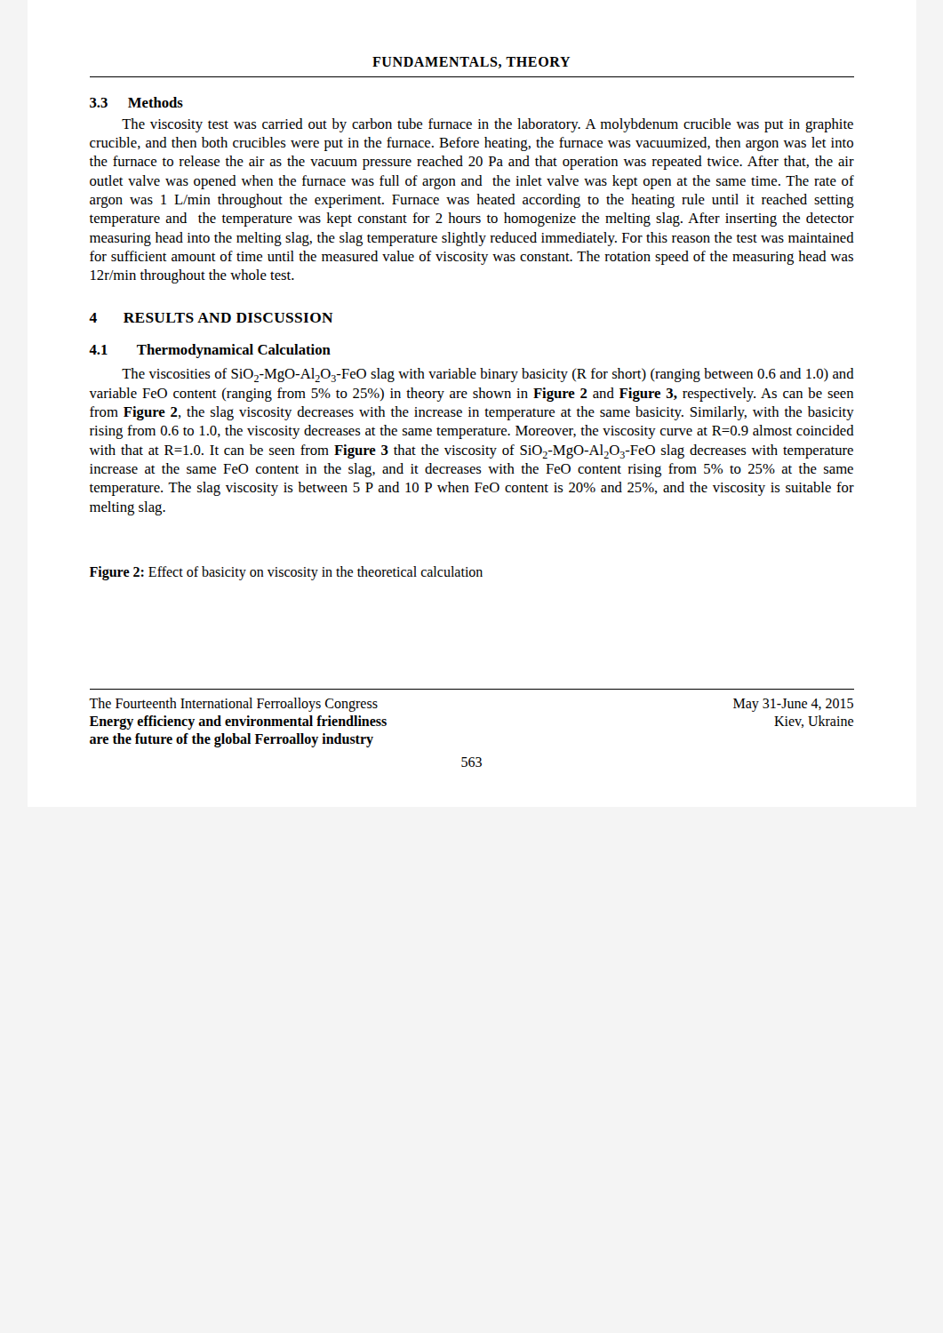FUNDAMENTALS, THEORY
3.3 Methods
The viscosity test was carried out by carbon tube furnace in the laboratory. A molybdenum crucible was put in graphite crucible, and then both crucibles were put in the furnace. Before heating, the furnace was vacuumized, then argon was let into the furnace to release the air as the vacuum pressure reached 20 Pa and that operation was repeated twice. After that, the air outlet valve was opened when the furnace was full of argon and the inlet valve was kept open at the same time. The rate of argon was 1 L/min throughout the experiment. Furnace was heated according to the heating rule until it reached setting temperature and the temperature was kept constant for 2 hours to homogenize the melting slag. After inserting the detector measuring head into the melting slag, the slag temperature slightly reduced immediately. For this reason the test was maintained for sufficient amount of time until the measured value of viscosity was constant. The rotation speed of the measuring head was 12r/min throughout the whole test.
4 RESULTS AND DISCUSSION
4.1 Thermodynamical Calculation
The viscosities of SiO2-MgO-Al2O3-FeO slag with variable binary basicity (R for short) (ranging between 0.6 and 1.0) and variable FeO content (ranging from 5% to 25%) in theory are shown in Figure 2 and Figure 3, respectively. As can be seen from Figure 2, the slag viscosity decreases with the increase in temperature at the same basicity. Similarly, with the basicity rising from 0.6 to 1.0, the viscosity decreases at the same temperature. Moreover, the viscosity curve at R=0.9 almost coincided with that at R=1.0. It can be seen from Figure 3 that the viscosity of SiO2-MgO-Al2O3-FeO slag decreases with temperature increase at the same FeO content in the slag, and it decreases with the FeO content rising from 5% to 25% at the same temperature. The slag viscosity is between 5 P and 10 P when FeO content is 20% and 25%, and the viscosity is suitable for melting slag.
Figure 2: Effect of basicity on viscosity in the theoretical calculation
The Fourteenth International Ferroalloys Congress
Energy efficiency and environmental friendliness
are the future of the global Ferroalloy industry
May 31-June 4, 2015
Kiev, Ukraine
563